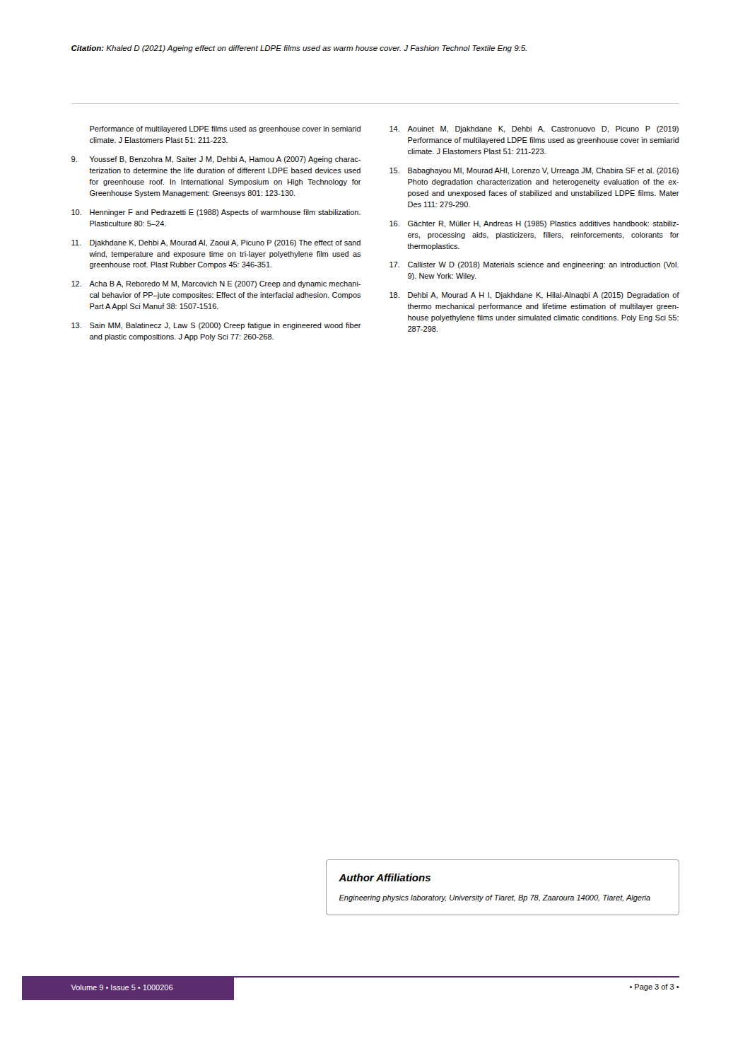Citation: Khaled D (2021) Ageing effect on different LDPE films used as warm house cover. J Fashion Technol Textile Eng 9:5.
Performance of multilayered LDPE films used as greenhouse cover in semiarid climate. J Elastomers Plast 51: 211-223.
9. Youssef B, Benzohra M, Saiter J M, Dehbi A, Hamou A (2007) Ageing characterization to determine the life duration of different LDPE based devices used for greenhouse roof. In International Symposium on High Technology for Greenhouse System Management: Greensys 801: 123-130.
10. Henninger F and Pedrazetti E (1988) Aspects of warmhouse film stabilization. Plasticulture 80: 5–24.
11. Djakhdane K, Dehbi A, Mourad AI, Zaoui A, Picuno P (2016) The effect of sand wind, temperature and exposure time on tri-layer polyethylene film used as greenhouse roof. Plast Rubber Compos 45: 346-351.
12. Acha B A, Reboredo M M, Marcovich N E (2007) Creep and dynamic mechanical behavior of PP–jute composites: Effect of the interfacial adhesion. Compos Part A Appl Sci Manuf 38: 1507-1516.
13. Sain MM, Balatinecz J, Law S (2000) Creep fatigue in engineered wood fiber and plastic compositions. J App Poly Sci 77: 260-268.
14. Aouinet M, Djakhdane K, Dehbi A, Castronuovo D, Picuno P (2019) Performance of multilayered LDPE films used as greenhouse cover in semiarid climate. J Elastomers Plast 51: 211-223.
15. Babaghayou MI, Mourad AHI, Lorenzo V, Urreaga JM, Chabira SF et al. (2016) Photo degradation characterization and heterogeneity evaluation of the exposed and unexposed faces of stabilized and unstabilized LDPE films. Mater Des 111: 279-290.
16. Gächter R, Müller H, Andreas H (1985) Plastics additives handbook: stabilizers, processing aids, plasticizers, fillers, reinforcements, colorants for thermoplastics.
17. Callister W D (2018) Materials science and engineering: an introduction (Vol. 9). New York: Wiley.
18. Dehbi A, Mourad A H I, Djakhdane K, Hilal-Alnaqbi A (2015) Degradation of thermo mechanical performance and lifetime estimation of multilayer greenhouse polyethylene films under simulated climatic conditions. Poly Eng Sci 55: 287-298.
Author Affiliations
Engineering physics laboratory, University of Tiaret, Bp 78, Zaaroura 14000, Tiaret, Algeria
Volume 9 • Issue 5 • 1000206
• Page 3 of 3 •